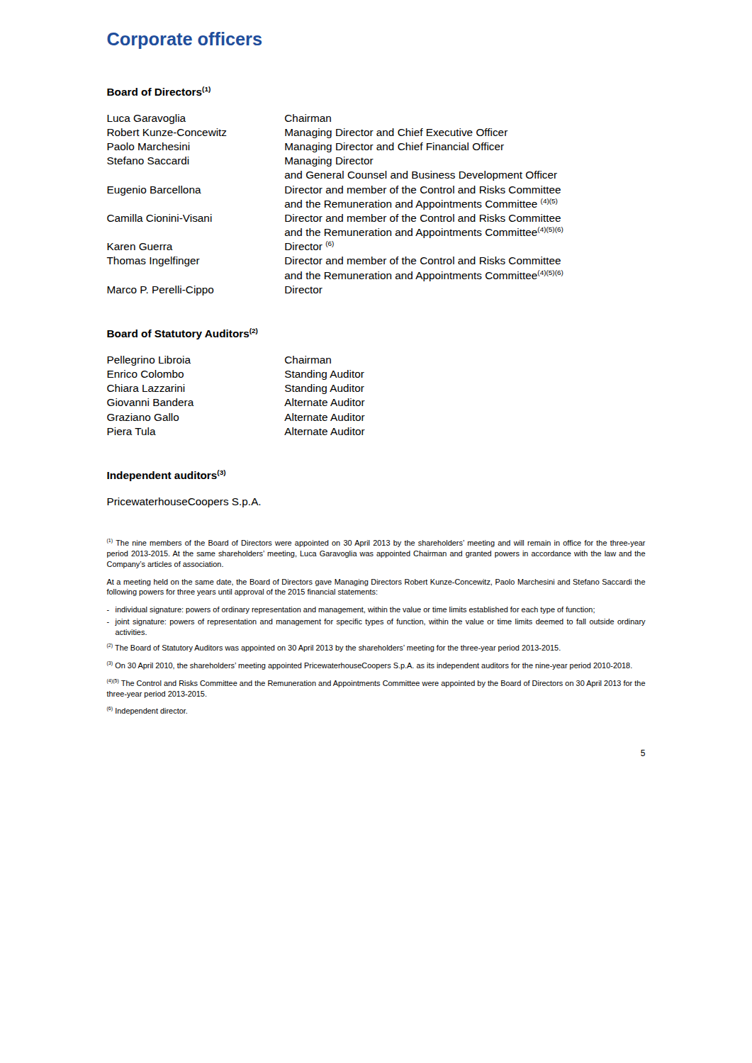Corporate officers
Board of Directors(1)
| Luca Garavoglia | Chairman |
| Robert Kunze-Concewitz | Managing Director and Chief Executive Officer |
| Paolo Marchesini | Managing Director and Chief Financial Officer |
| Stefano Saccardi | Managing Director |
| | and General Counsel and Business Development Officer |
| Eugenio Barcellona | Director and member of the Control and Risks Committee |
| | and the Remuneration and Appointments Committee (4)(5) |
| Camilla Cionini-Visani | Director and member of the Control and Risks Committee |
| | and the Remuneration and Appointments Committee (4)(5)(6) |
| Karen Guerra | Director (6) |
| Thomas Ingelfinger | Director and member of the Control and Risks Committee |
| | and the Remuneration and Appointments Committee (4)(5)(6) |
| Marco P. Perelli-Cippo | Director |
Board of Statutory Auditors(2)
| Pellegrino Libroia | Chairman |
| Enrico Colombo | Standing Auditor |
| Chiara Lazzarini | Standing Auditor |
| Giovanni Bandera | Alternate Auditor |
| Graziano Gallo | Alternate Auditor |
| Piera Tula | Alternate Auditor |
Independent auditors(3)
PricewaterhouseCoopers S.p.A.
(1) The nine members of the Board of Directors were appointed on 30 April 2013 by the shareholders’ meeting and will remain in office for the three-year period 2013-2015. At the same shareholders’ meeting, Luca Garavoglia was appointed Chairman and granted powers in accordance with the law and the Company’s articles of association.
At a meeting held on the same date, the Board of Directors gave Managing Directors Robert Kunze-Concewitz, Paolo Marchesini and Stefano Saccardi the following powers for three years until approval of the 2015 financial statements:
individual signature: powers of ordinary representation and management, within the value or time limits established for each type of function;
joint signature: powers of representation and management for specific types of function, within the value or time limits deemed to fall outside ordinary activities.
(2) The Board of Statutory Auditors was appointed on 30 April 2013 by the shareholders’ meeting for the three-year period 2013-2015.
(3) On 30 April 2010, the shareholders’ meeting appointed PricewaterhouseCoopers S.p.A. as its independent auditors for the nine-year period 2010-2018.
(4)(5) The Control and Risks Committee and the Remuneration and Appointments Committee were appointed by the Board of Directors on 30 April 2013 for the three-year period 2013-2015.
(6) Independent director.
5